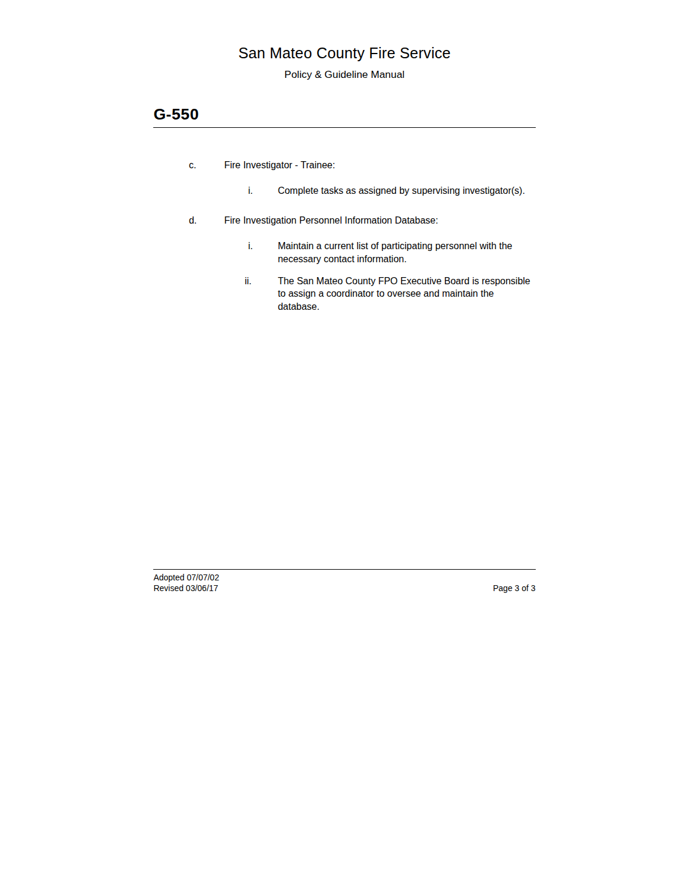San Mateo County Fire Service
Policy & Guideline Manual
G-550
c. Fire Investigator - Trainee:
i. Complete tasks as assigned by supervising investigator(s).
d. Fire Investigation Personnel Information Database:
i. Maintain a current list of participating personnel with the necessary contact information.
ii. The San Mateo County FPO Executive Board is responsible to assign a coordinator to oversee and maintain the database.
Adopted 07/07/02
Revised 03/06/17
Page 3 of 3